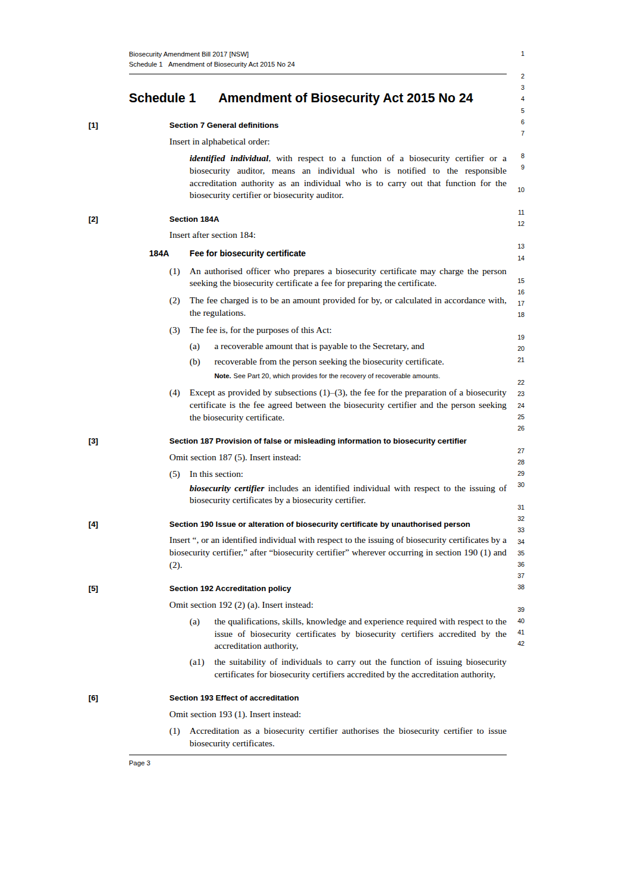Biosecurity Amendment Bill 2017 [NSW]
Schedule 1 Amendment of Biosecurity Act 2015 No 24
Schedule 1 Amendment of Biosecurity Act 2015 No 24
[1] Section 7 General definitions
Insert in alphabetical order:
identified individual, with respect to a function of a biosecurity certifier or a biosecurity auditor, means an individual who is notified to the responsible accreditation authority as an individual who is to carry out that function for the biosecurity certifier or biosecurity auditor.
[2] Section 184A
Insert after section 184:
184A Fee for biosecurity certificate
(1) An authorised officer who prepares a biosecurity certificate may charge the person seeking the biosecurity certificate a fee for preparing the certificate.
(2) The fee charged is to be an amount provided for by, or calculated in accordance with, the regulations.
(3) The fee is, for the purposes of this Act:
(a) a recoverable amount that is payable to the Secretary, and
(b) recoverable from the person seeking the biosecurity certificate.
Note. See Part 20, which provides for the recovery of recoverable amounts.
(4) Except as provided by subsections (1)–(3), the fee for the preparation of a biosecurity certificate is the fee agreed between the biosecurity certifier and the person seeking the biosecurity certificate.
[3] Section 187 Provision of false or misleading information to biosecurity certifier
Omit section 187 (5). Insert instead:
(5) In this section:
biosecurity certifier includes an identified individual with respect to the issuing of biosecurity certificates by a biosecurity certifier.
[4] Section 190 Issue or alteration of biosecurity certificate by unauthorised person
Insert “, or an identified individual with respect to the issuing of biosecurity certificates by a biosecurity certifier,” after “biosecurity certifier” wherever occurring in section 190 (1) and (2).
[5] Section 192 Accreditation policy
Omit section 192 (2) (a). Insert instead:
(a) the qualifications, skills, knowledge and experience required with respect to the issue of biosecurity certificates by biosecurity certifiers accredited by the accreditation authority,
(a1) the suitability of individuals to carry out the function of issuing biosecurity certificates for biosecurity certifiers accredited by the accreditation authority,
[6] Section 193 Effect of accreditation
Omit section 193 (1). Insert instead:
(1) Accreditation as a biosecurity certifier authorises the biosecurity certifier to issue biosecurity certificates.
Page 3
1
2
3
4
5
6
7
8
9
10
11
12
13
14
15
16
17
18
19
20
21
22
23
24
25
26
27
28
29
30
31
32
33
34
35
36
37
38
39
40
41
42